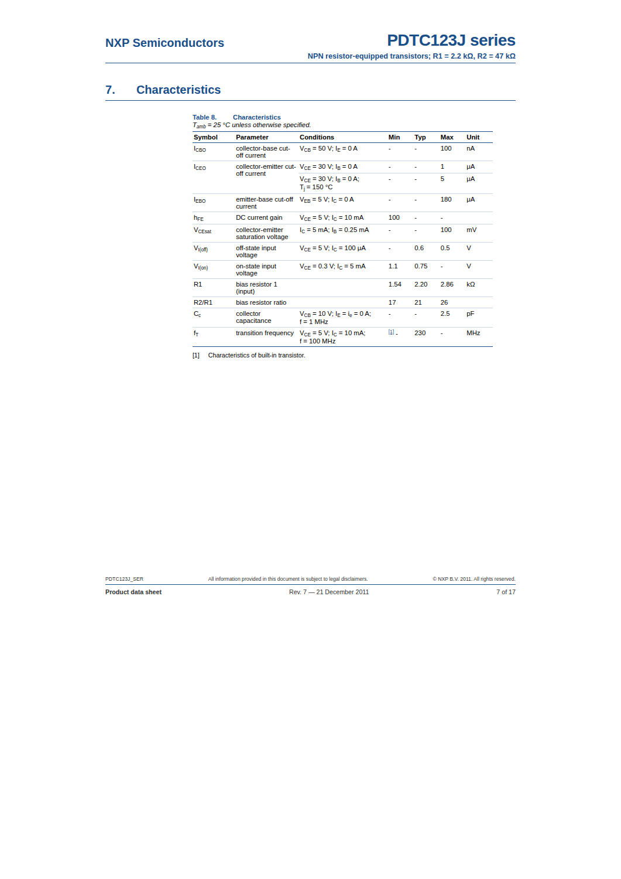NXP Semiconductors
PDTC123J series
NPN resistor-equipped transistors; R1 = 2.2 kΩ, R2 = 47 kΩ
7. Characteristics
Table 8. Characteristics
Tamb = 25 °C unless otherwise specified.
| Symbol | Parameter | Conditions | Min | Typ | Max | Unit |
| --- | --- | --- | --- | --- | --- | --- |
| I CBO | collector-base cut-off current | V CB = 50 V; I E = 0 A | - | - | 100 | nA |
| I CEO | collector-emitter cut-off current | V CE = 30 V; I B = 0 A | - | - | 1 | μA |
| V CE = 30 V; I B = 0 A; T j = 150 °C | - | - | 5 | μA |
| I EBO | emitter-base cut-off current | V EB = 5 V; I C = 0 A | - | - | 180 | μA |
| h FE | DC current gain | V CE = 5 V; I C = 10 mA | 100 | - | - | |
| V CEsat | collector-emitter saturation voltage | I C = 5 mA; I B = 0.25 mA | - | - | 100 | mV |
| V I(off) | off-state input voltage | V CE = 5 V; I C = 100 μA | - | 0.6 | 0.5 | V |
| V I(on) | on-state input voltage | V CE = 0.3 V; I C = 5 mA | 1.1 | 0.75 | - | V |
| R1 | bias resistor 1 (input) | | 1.54 | 2.20 | 2.86 | kΩ |
| R2/R1 | bias resistor ratio | | 17 | 21 | 26 | |
| C c | collector capacitance | V CB = 10 V; I E = i e = 0 A; f = 1 MHz | - | - | 2.5 | pF |
| f T | transition frequency | V CE = 5 V; I C = 10 mA; f = 100 MHz | [1] - | 230 | - | MHz |
[1] Characteristics of built-in transistor.
PDTC123J_SER
All information provided in this document is subject to legal disclaimers.
© NXP B.V. 2011. All rights reserved.
Product data sheet
Rev. 7 — 21 December 2011
7 of 17